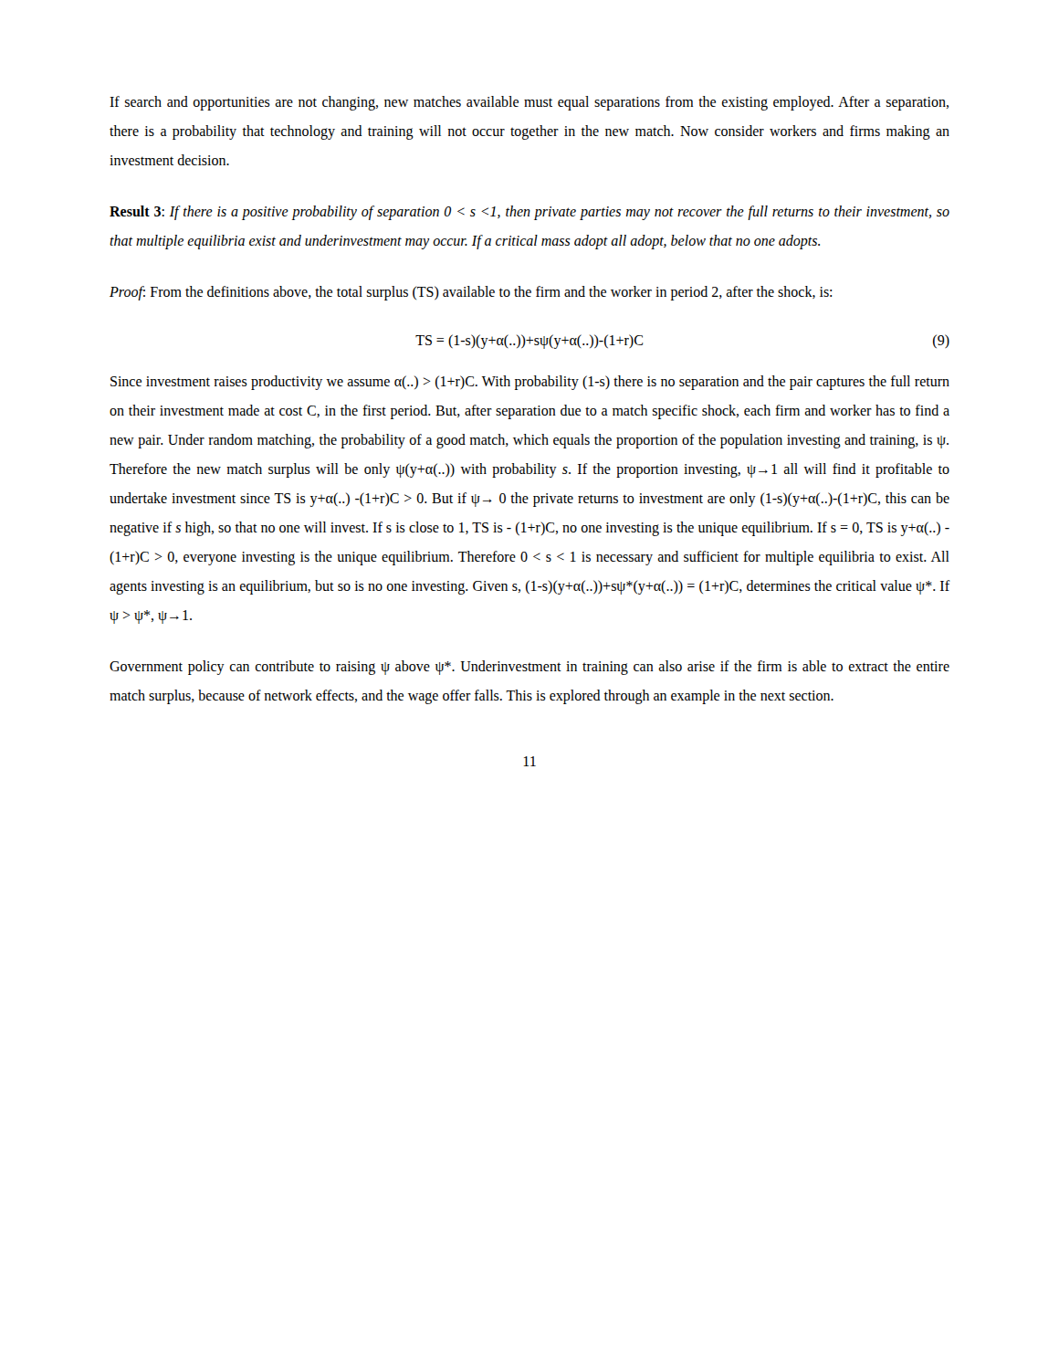If search and opportunities are not changing, new matches available must equal separations from the existing employed. After a separation, there is a probability that technology and training will not occur together in the new match. Now consider workers and firms making an investment decision.
Result 3: If there is a positive probability of separation 0 < s <1, then private parties may not recover the full returns to their investment, so that multiple equilibria exist and underinvestment may occur. If a critical mass adopt all adopt, below that no one adopts.
Proof: From the definitions above, the total surplus (TS) available to the firm and the worker in period 2, after the shock, is:
TS = (1-s)(y+α(..))+sψ(y+α(..))-(1+r)C(9)
Since investment raises productivity we assume α(..) > (1+r)C. With probability (1-s) there is no separation and the pair captures the full return on their investment made at cost C, in the first period. But, after separation due to a match specific shock, each firm and worker has to find a new pair. Under random matching, the probability of a good match, which equals the proportion of the population investing and training, is ψ. Therefore the new match surplus will be only ψ(y+α(..)) with probability s. If the proportion investing, ψ→1 all will find it profitable to undertake investment since TS is y+α(..) -(1+r)C > 0. But if ψ→ 0 the private returns to investment are only (1-s)(y+α(..)-(1+r)C, this can be negative if s high, so that no one will invest. If s is close to 1, TS is - (1+r)C, no one investing is the unique equilibrium. If s = 0, TS is y+α(..) -(1+r)C > 0, everyone investing is the unique equilibrium. Therefore 0 < s < 1 is necessary and sufficient for multiple equilibria to exist. All agents investing is an equilibrium, but so is no one investing. Given s, (1-s)(y+α(..))+sψ*(y+α(..)) = (1+r)C, determines the critical value ψ*. If ψ > ψ*, ψ→1.
Government policy can contribute to raising ψ above ψ*. Underinvestment in training can also arise if the firm is able to extract the entire match surplus, because of network effects, and the wage offer falls. This is explored through an example in the next section.
11